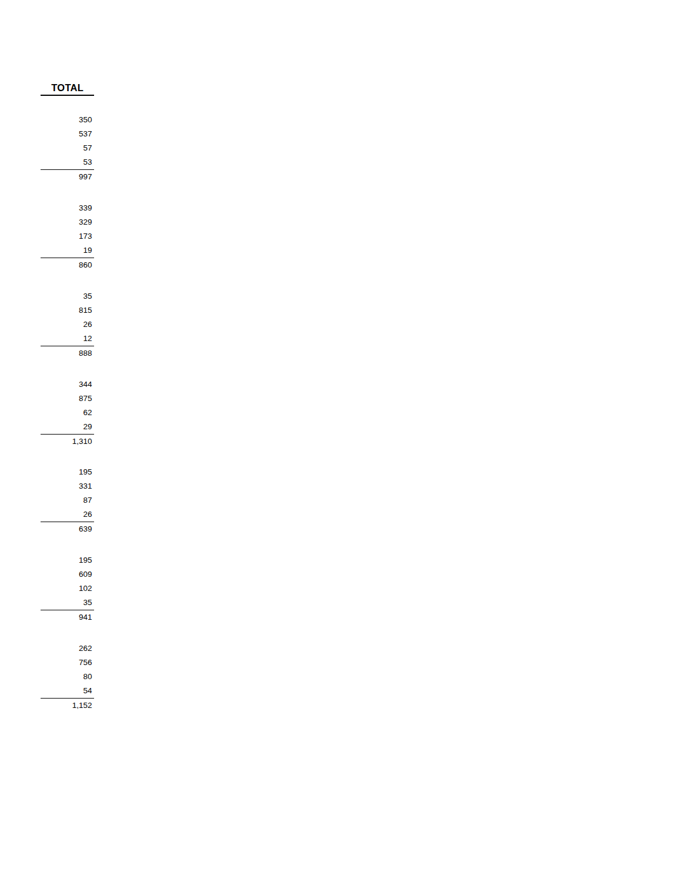| TOTAL |
| --- |
| 350 |
| 537 |
| 57 |
| 53 |
| 997 |
| 339 |
| 329 |
| 173 |
| 19 |
| 860 |
| 35 |
| 815 |
| 26 |
| 12 |
| 888 |
| 344 |
| 875 |
| 62 |
| 29 |
| 1,310 |
| 195 |
| 331 |
| 87 |
| 26 |
| 639 |
| 195 |
| 609 |
| 102 |
| 35 |
| 941 |
| 262 |
| 756 |
| 80 |
| 54 |
| 1,152 |